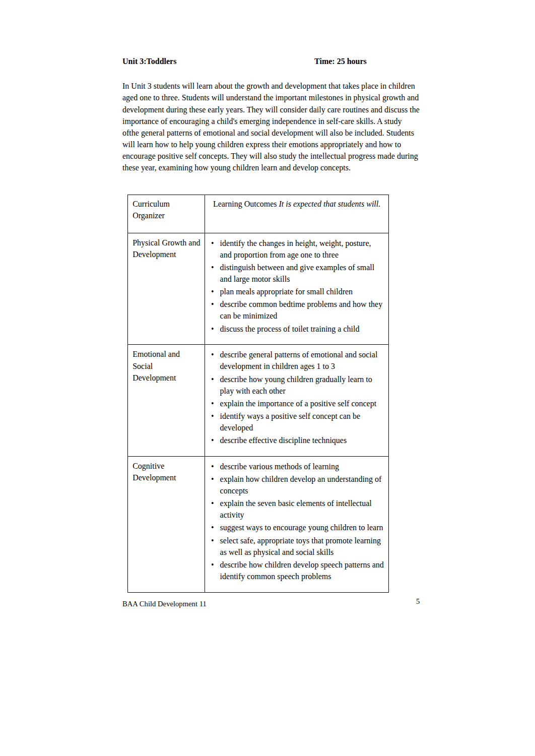Unit 3:Toddlers Time: 25 hours
In Unit 3 students will learn about the growth and development that takes place in children aged one to three. Students will understand the important milestones in physical growth and development during these early years. They will consider daily care routines and discuss the importance of encouraging a child's emerging independence in self-care skills. A study ofthe general patterns of emotional and social development will also be included. Students will learn how to help young children express their emotions appropriately and how to encourage positive self concepts. They will also study the intellectual progress made during these year, examining how young children learn and develop concepts.
| Curriculum Organizer | Learning Outcomes It is expected that students will. |
| --- | --- |
| Physical Growth and Development | identify the changes in height, weight, posture, and proportion from age one to three distinguish between and give examples of small and large motor skills plan meals appropriate for small children describe common bedtime problems and how they can be minimized discuss the process of toilet training a child |
| Emotional and Social Development | describe general patterns of emotional and social development in children ages 1 to 3 describe how young children gradually learn to play with each other explain the importance of a positive self concept identify ways a positive self concept can be developed describe effective discipline techniques |
| Cognitive Development | describe various methods of learning explain how children develop an understanding of concepts explain the seven basic elements of intellectual activity suggest ways to encourage young children to learn select safe, appropriate toys that promote learning as well as physical and social skills describe how children develop speech patterns and identify common speech problems |
BAA Child Development 11 5